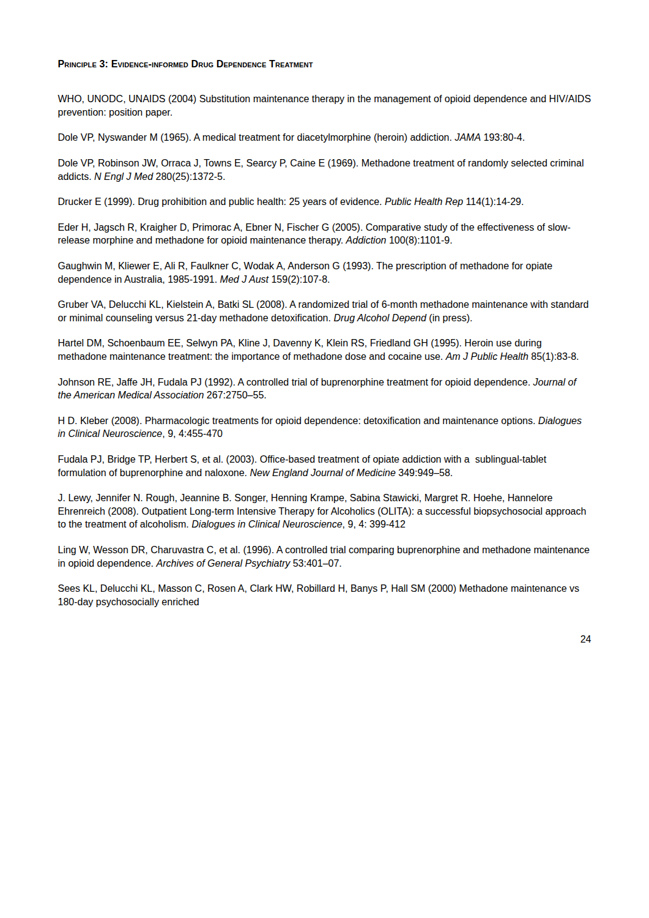Principle 3: Evidence-informed Drug Dependence Treatment
WHO, UNODC, UNAIDS (2004) Substitution maintenance therapy in the management of opioid dependence and HIV/AIDS prevention: position paper.
Dole VP, Nyswander M (1965). A medical treatment for diacetylmorphine (heroin) addiction. JAMA 193:80-4.
Dole VP, Robinson JW, Orraca J, Towns E, Searcy P, Caine E (1969). Methadone treatment of randomly selected criminal addicts. N Engl J Med 280(25):1372-5.
Drucker E (1999). Drug prohibition and public health: 25 years of evidence. Public Health Rep 114(1):14-29.
Eder H, Jagsch R, Kraigher D, Primorac A, Ebner N, Fischer G (2005). Comparative study of the effectiveness of slow-release morphine and methadone for opioid maintenance therapy. Addiction 100(8):1101-9.
Gaughwin M, Kliewer E, Ali R, Faulkner C, Wodak A, Anderson G (1993). The prescription of methadone for opiate dependence in Australia, 1985-1991. Med J Aust 159(2):107-8.
Gruber VA, Delucchi KL, Kielstein A, Batki SL (2008). A randomized trial of 6-month methadone maintenance with standard or minimal counseling versus 21-day methadone detoxification. Drug Alcohol Depend (in press).
Hartel DM, Schoenbaum EE, Selwyn PA, Kline J, Davenny K, Klein RS, Friedland GH (1995). Heroin use during methadone maintenance treatment: the importance of methadone dose and cocaine use. Am J Public Health 85(1):83-8.
Johnson RE, Jaffe JH, Fudala PJ (1992). A controlled trial of buprenorphine treatment for opioid dependence. Journal of the American Medical Association 267:2750–55.
H D. Kleber (2008). Pharmacologic treatments for opioid dependence: detoxification and maintenance options. Dialogues in Clinical Neuroscience, 9, 4:455-470
Fudala PJ, Bridge TP, Herbert S, et al. (2003). Office-based treatment of opiate addiction with a sublingual-tablet formulation of buprenorphine and naloxone. New England Journal of Medicine 349:949–58.
J. Lewy, Jennifer N. Rough, Jeannine B. Songer, Henning Krampe, Sabina Stawicki, Margret R. Hoehe, Hannelore Ehrenreich (2008). Outpatient Long-term Intensive Therapy for Alcoholics (OLITA): a successful biopsychosocial approach to the treatment of alcoholism. Dialogues in Clinical Neuroscience, 9, 4: 399-412
Ling W, Wesson DR, Charuvastra C, et al. (1996). A controlled trial comparing buprenorphine and methadone maintenance in opioid dependence. Archives of General Psychiatry 53:401–07.
Sees KL, Delucchi KL, Masson C, Rosen A, Clark HW, Robillard H, Banys P, Hall SM (2000) Methadone maintenance vs 180-day psychosocially enriched
24